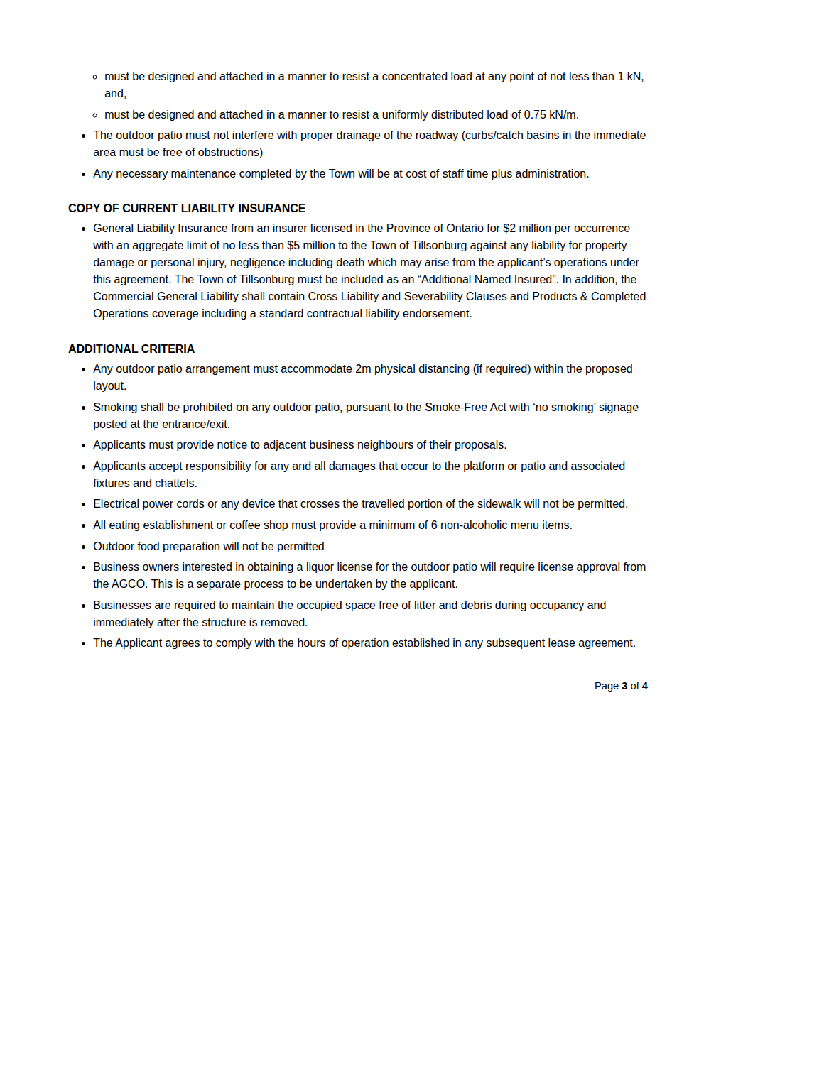must be designed and attached in a manner to resist a concentrated load at any point of not less than 1 kN, and,
must be designed and attached in a manner to resist a uniformly distributed load of 0.75 kN/m.
The outdoor patio must not interfere with proper drainage of the roadway (curbs/catch basins in the immediate area must be free of obstructions)
Any necessary maintenance completed by the Town will be at cost of staff time plus administration.
Copy of Current Liability Insurance
General Liability Insurance from an insurer licensed in the Province of Ontario for $2 million per occurrence with an aggregate limit of no less than $5 million to the Town of Tillsonburg against any liability for property damage or personal injury, negligence including death which may arise from the applicant’s operations under this agreement. The Town of Tillsonburg must be included as an “Additional Named Insured”. In addition, the Commercial General Liability shall contain Cross Liability and Severability Clauses and Products & Completed Operations coverage including a standard contractual liability endorsement.
Additional Criteria
Any outdoor patio arrangement must accommodate 2m physical distancing (if required) within the proposed layout.
Smoking shall be prohibited on any outdoor patio, pursuant to the Smoke-Free Act with ‘no smoking’ signage posted at the entrance/exit.
Applicants must provide notice to adjacent business neighbours of their proposals.
Applicants accept responsibility for any and all damages that occur to the platform or patio and associated fixtures and chattels.
Electrical power cords or any device that crosses the travelled portion of the sidewalk will not be permitted.
All eating establishment or coffee shop must provide a minimum of 6 non-alcoholic menu items.
Outdoor food preparation will not be permitted
Business owners interested in obtaining a liquor license for the outdoor patio will require license approval from the AGCO. This is a separate process to be undertaken by the applicant.
Businesses are required to maintain the occupied space free of litter and debris during occupancy and immediately after the structure is removed.
The Applicant agrees to comply with the hours of operation established in any subsequent lease agreement.
Page 3 of 4